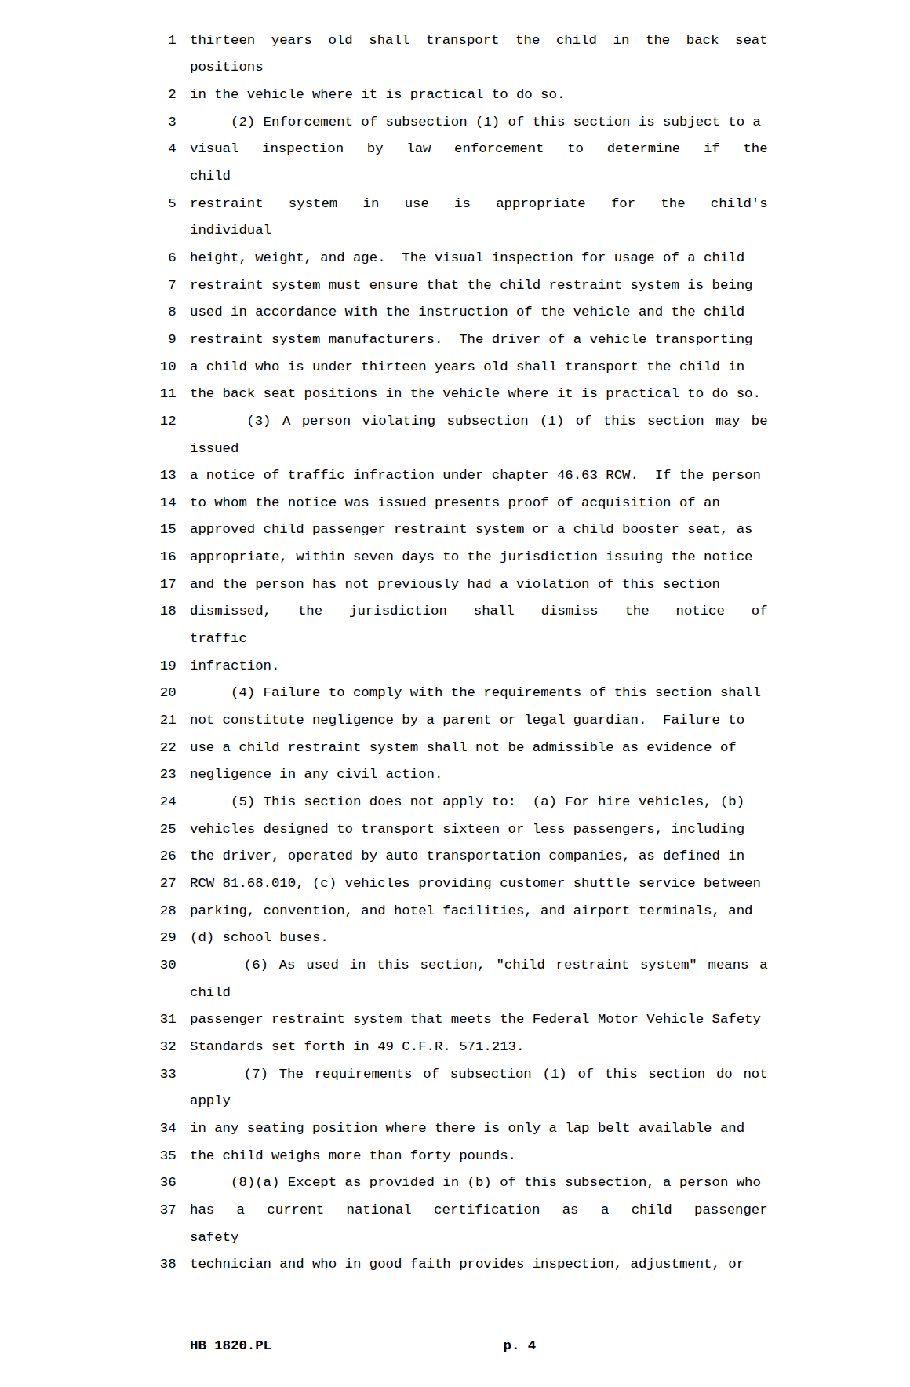thirteen years old shall transport the child in the back seat positions
in the vehicle where it is practical to do so.
(2) Enforcement of subsection (1) of this section is subject to a
visual inspection by law enforcement to determine if the child
restraint system in use is appropriate for the child's individual
height, weight, and age. The visual inspection for usage of a child
restraint system must ensure that the child restraint system is being
used in accordance with the instruction of the vehicle and the child
restraint system manufacturers. The driver of a vehicle transporting
a child who is under thirteen years old shall transport the child in
the back seat positions in the vehicle where it is practical to do so.
(3) A person violating subsection (1) of this section may be issued
a notice of traffic infraction under chapter 46.63 RCW. If the person
to whom the notice was issued presents proof of acquisition of an
approved child passenger restraint system or a child booster seat, as
appropriate, within seven days to the jurisdiction issuing the notice
and the person has not previously had a violation of this section
dismissed, the jurisdiction shall dismiss the notice of traffic
infraction.
(4) Failure to comply with the requirements of this section shall
not constitute negligence by a parent or legal guardian. Failure to
use a child restraint system shall not be admissible as evidence of
negligence in any civil action.
(5) This section does not apply to: (a) For hire vehicles, (b)
vehicles designed to transport sixteen or less passengers, including
the driver, operated by auto transportation companies, as defined in
RCW 81.68.010, (c) vehicles providing customer shuttle service between
parking, convention, and hotel facilities, and airport terminals, and
(d) school buses.
(6) As used in this section, "child restraint system" means a child
passenger restraint system that meets the Federal Motor Vehicle Safety
Standards set forth in 49 C.F.R. 571.213.
(7) The requirements of subsection (1) of this section do not apply
in any seating position where there is only a lap belt available and
the child weighs more than forty pounds.
(8)(a) Except as provided in (b) of this subsection, a person who
has a current national certification as a child passenger safety
technician and who in good faith provides inspection, adjustment, or
HB 1820.PL p. 4